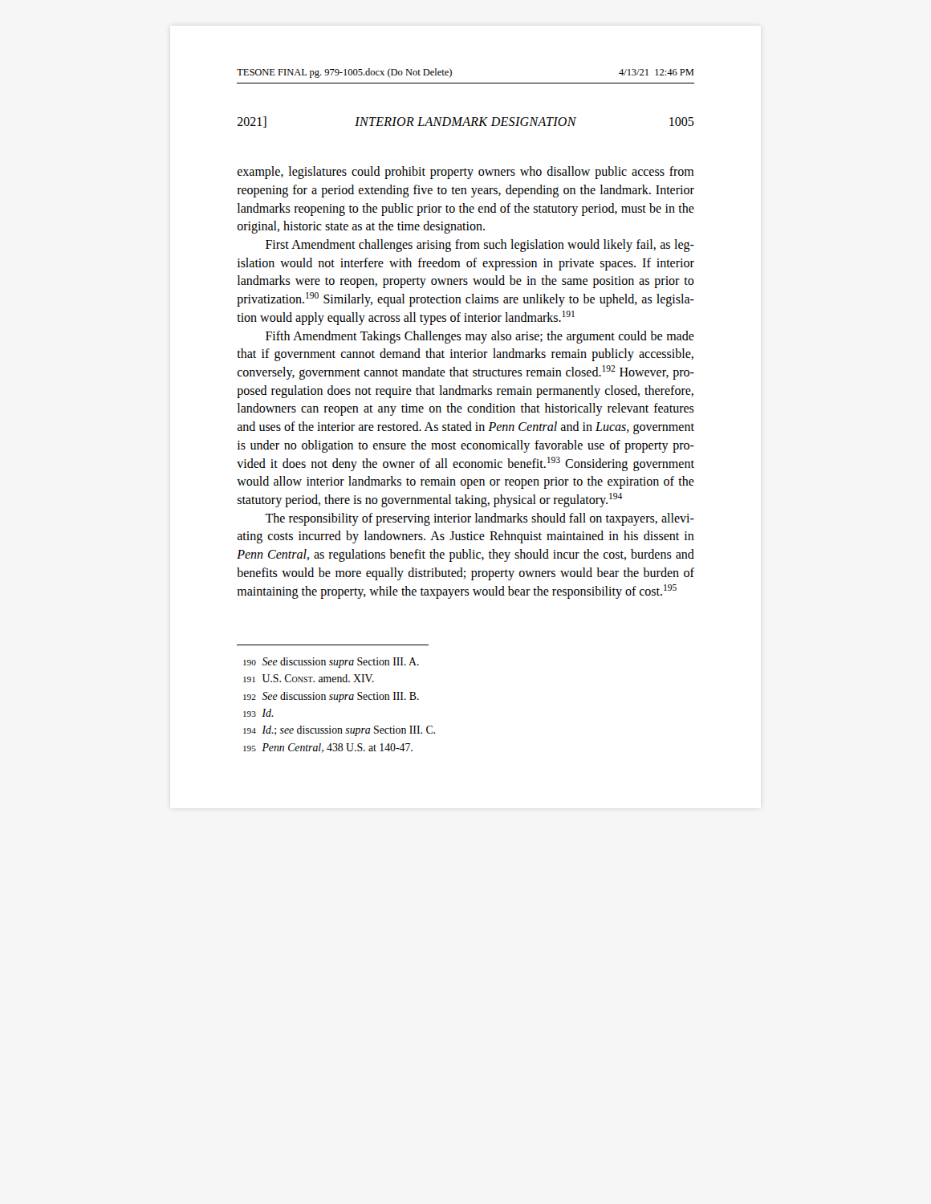TESONE FINAL pg. 979-1005.docx (Do Not Delete) 4/13/21 12:46 PM
2021] INTERIOR LANDMARK DESIGNATION 1005
example, legislatures could prohibit property owners who disallow public access from reopening for a period extending five to ten years, depending on the landmark. Interior landmarks reopening to the public prior to the end of the statutory period, must be in the original, historic state as at the time designation.
First Amendment challenges arising from such legislation would likely fail, as legislation would not interfere with freedom of expression in private spaces. If interior landmarks were to reopen, property owners would be in the same position as prior to privatization.190 Similarly, equal protection claims are unlikely to be upheld, as legislation would apply equally across all types of interior landmarks.191
Fifth Amendment Takings Challenges may also arise; the argument could be made that if government cannot demand that interior landmarks remain publicly accessible, conversely, government cannot mandate that structures remain closed.192 However, proposed regulation does not require that landmarks remain permanently closed, therefore, landowners can reopen at any time on the condition that historically relevant features and uses of the interior are restored. As stated in Penn Central and in Lucas, government is under no obligation to ensure the most economically favorable use of property provided it does not deny the owner of all economic benefit.193 Considering government would allow interior landmarks to remain open or reopen prior to the expiration of the statutory period, there is no governmental taking, physical or regulatory.194
The responsibility of preserving interior landmarks should fall on taxpayers, alleviating costs incurred by landowners. As Justice Rehnquist maintained in his dissent in Penn Central, as regulations benefit the public, they should incur the cost, burdens and benefits would be more equally distributed; property owners would bear the burden of maintaining the property, while the taxpayers would bear the responsibility of cost.195
190 See discussion supra Section III. A.
191 U.S. Const. amend. XIV.
192 See discussion supra Section III. B.
193 Id.
194 Id.; see discussion supra Section III. C.
195 Penn Central, 438 U.S. at 140-47.